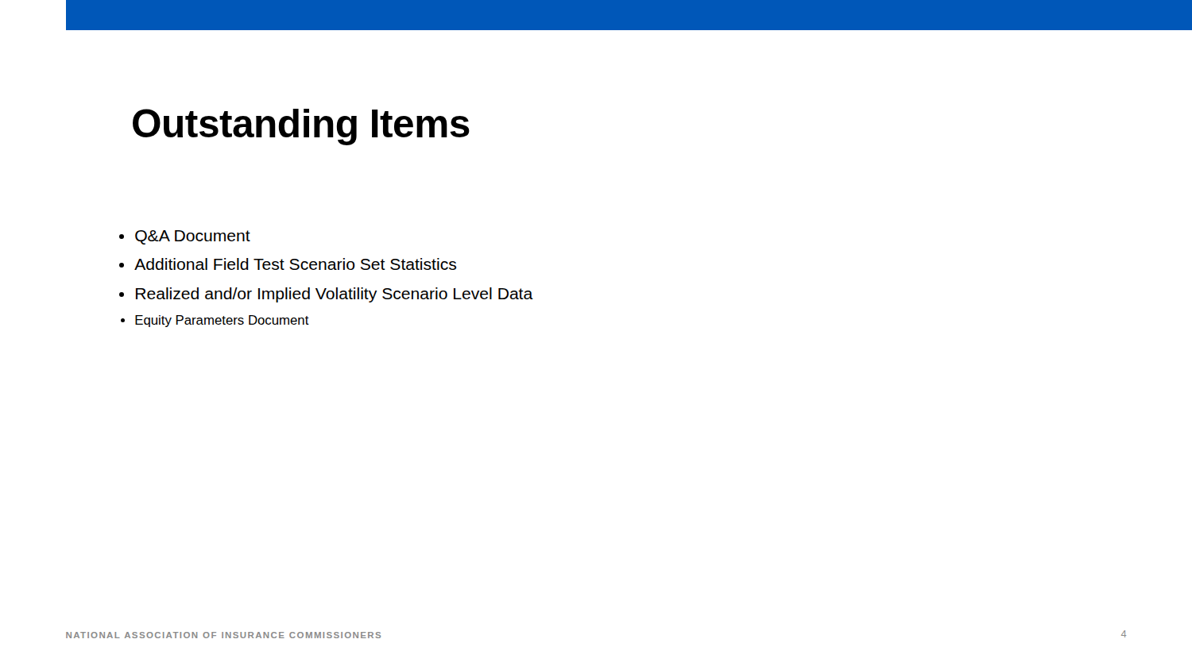Outstanding Items
Q&A Document
Additional Field Test Scenario Set Statistics
Realized and/or Implied Volatility Scenario Level Data
Equity Parameters Document
NATIONAL ASSOCIATION OF INSURANCE COMMISSIONERS
4